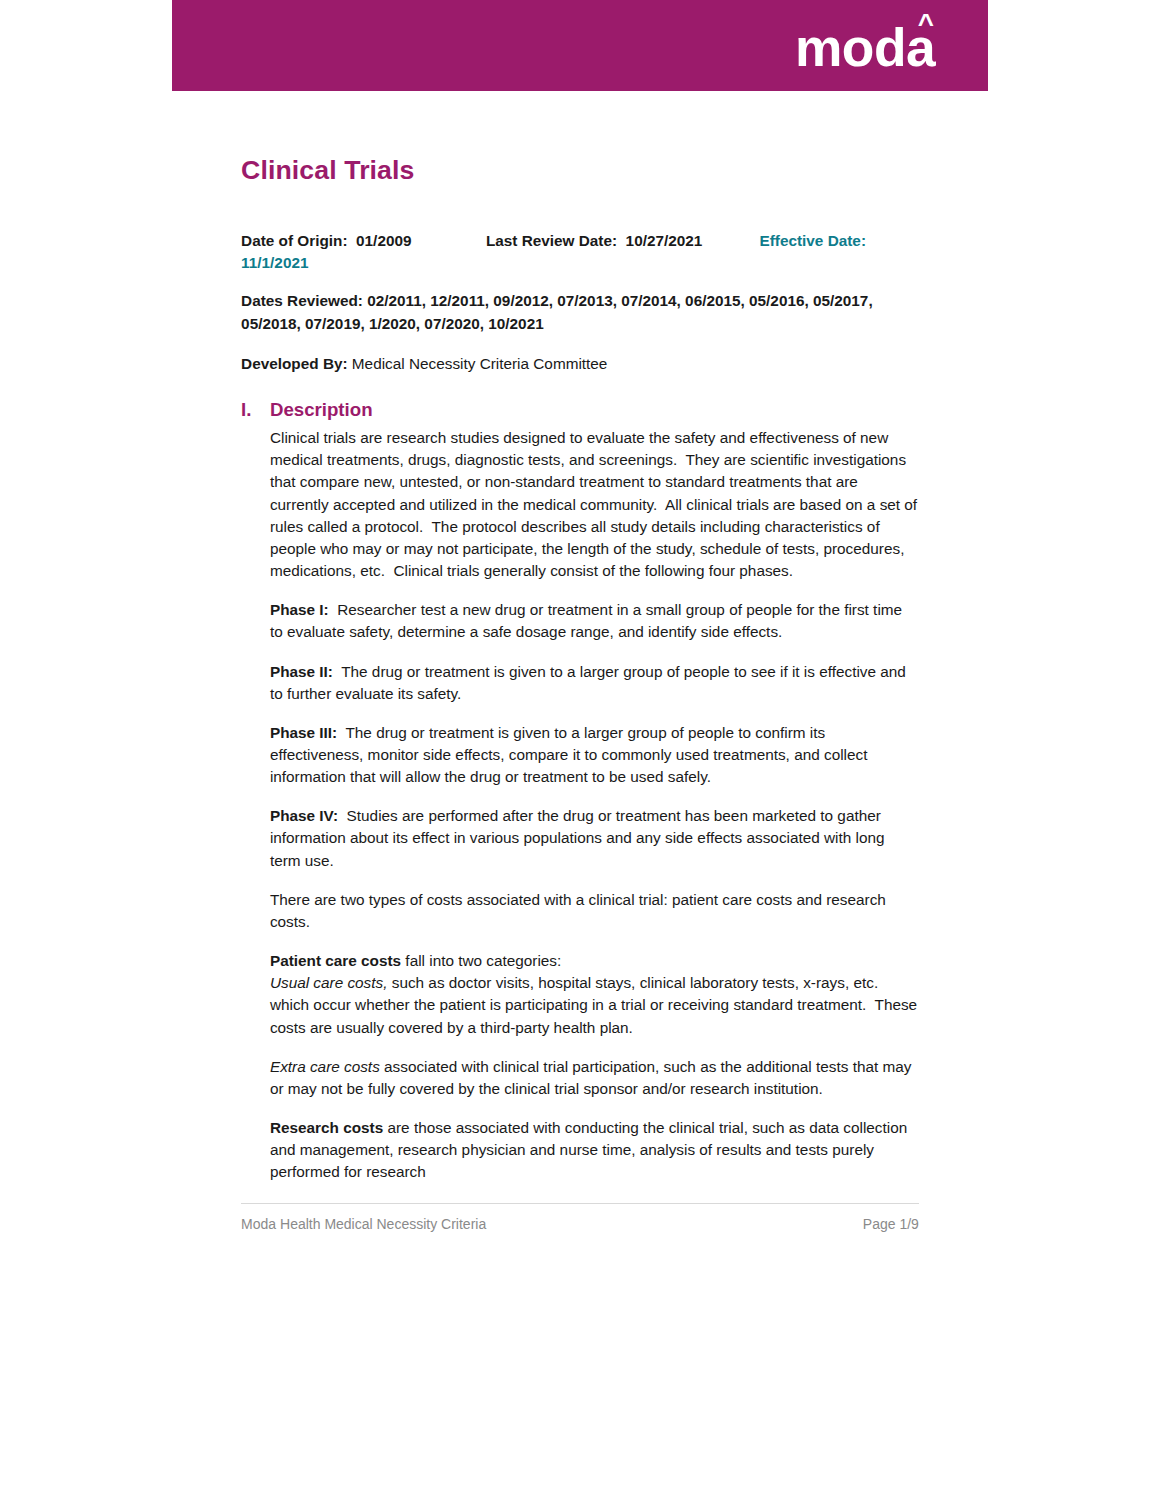moda^
Clinical Trials
Date of Origin: 01/2009 Last Review Date: 10/27/2021 Effective Date: 11/1/2021
Dates Reviewed: 02/2011, 12/2011, 09/2012, 07/2013, 07/2014, 06/2015, 05/2016, 05/2017, 05/2018, 07/2019, 1/2020, 07/2020, 10/2021
Developed By: Medical Necessity Criteria Committee
I. Description
Clinical trials are research studies designed to evaluate the safety and effectiveness of new medical treatments, drugs, diagnostic tests, and screenings. They are scientific investigations that compare new, untested, or non-standard treatment to standard treatments that are currently accepted and utilized in the medical community. All clinical trials are based on a set of rules called a protocol. The protocol describes all study details including characteristics of people who may or may not participate, the length of the study, schedule of tests, procedures, medications, etc. Clinical trials generally consist of the following four phases.
Phase I: Researcher test a new drug or treatment in a small group of people for the first time to evaluate safety, determine a safe dosage range, and identify side effects.
Phase II: The drug or treatment is given to a larger group of people to see if it is effective and to further evaluate its safety.
Phase III: The drug or treatment is given to a larger group of people to confirm its effectiveness, monitor side effects, compare it to commonly used treatments, and collect information that will allow the drug or treatment to be used safely.
Phase IV: Studies are performed after the drug or treatment has been marketed to gather information about its effect in various populations and any side effects associated with long term use.
There are two types of costs associated with a clinical trial: patient care costs and research costs.
Patient care costs fall into two categories:
Usual care costs, such as doctor visits, hospital stays, clinical laboratory tests, x-rays, etc. which occur whether the patient is participating in a trial or receiving standard treatment. These costs are usually covered by a third-party health plan.
Extra care costs associated with clinical trial participation, such as the additional tests that may or may not be fully covered by the clinical trial sponsor and/or research institution.
Research costs are those associated with conducting the clinical trial, such as data collection and management, research physician and nurse time, analysis of results and tests purely performed for research
Moda Health Medical Necessity Criteria Page 1/9